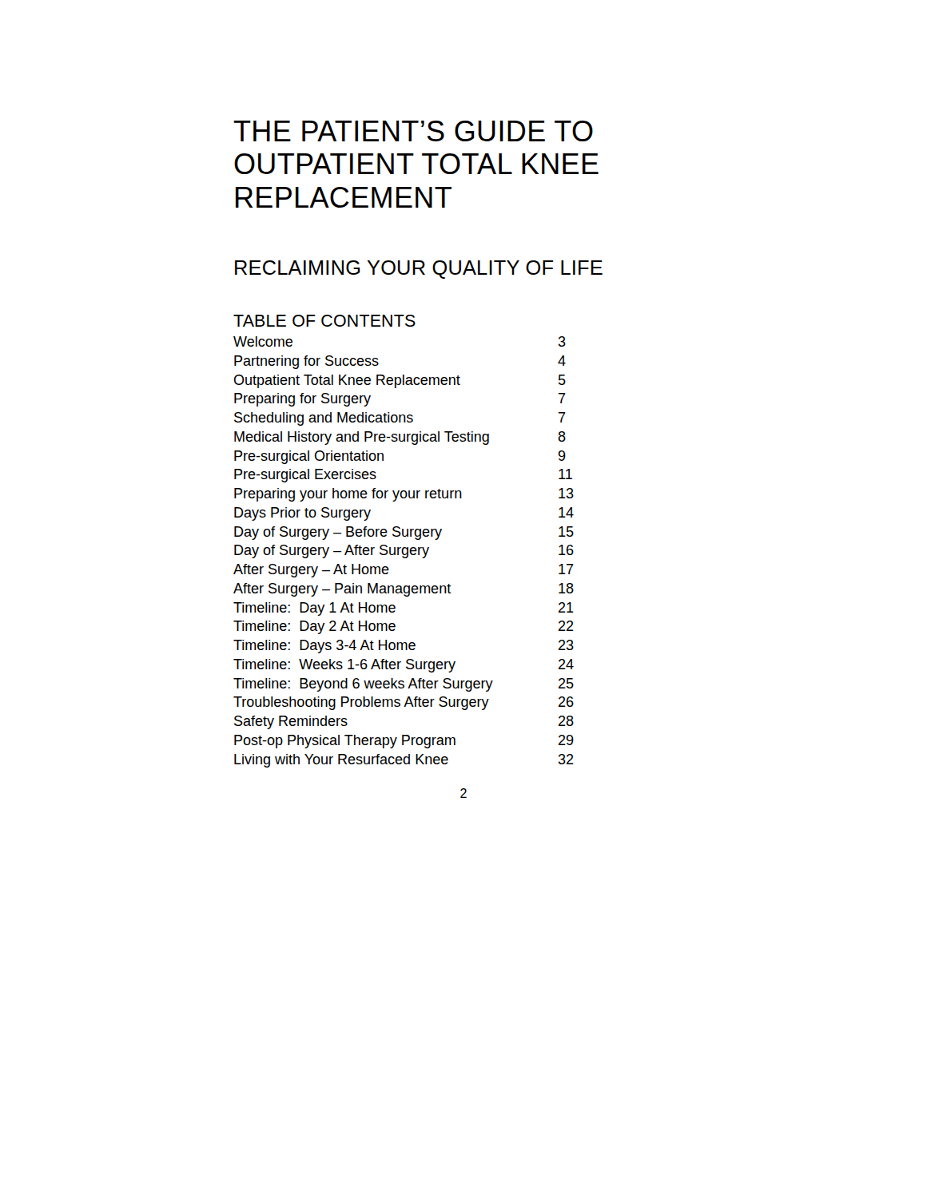THE PATIENT’S GUIDE TO OUTPATIENT TOTAL KNEE REPLACEMENT
RECLAIMING YOUR QUALITY OF LIFE
TABLE OF CONTENTS
| Welcome | 3 |
| Partnering for Success | 4 |
| Outpatient Total Knee Replacement | 5 |
| Preparing for Surgery | 7 |
| Scheduling and Medications | 7 |
| Medical History and Pre-surgical Testing | 8 |
| Pre-surgical Orientation | 9 |
| Pre-surgical Exercises | 11 |
| Preparing your home for your return | 13 |
| Days Prior to Surgery | 14 |
| Day of Surgery – Before Surgery | 15 |
| Day of Surgery – After Surgery | 16 |
| After Surgery – At Home | 17 |
| After Surgery – Pain Management | 18 |
| Timeline: Day 1 At Home | 21 |
| Timeline: Day 2 At Home | 22 |
| Timeline: Days 3-4 At Home | 23 |
| Timeline: Weeks 1-6 After Surgery | 24 |
| Timeline: Beyond 6 weeks After Surgery | 25 |
| Troubleshooting Problems After Surgery | 26 |
| Safety Reminders | 28 |
| Post-op Physical Therapy Program | 29 |
| Living with Your Resurfaced Knee | 32 |
2